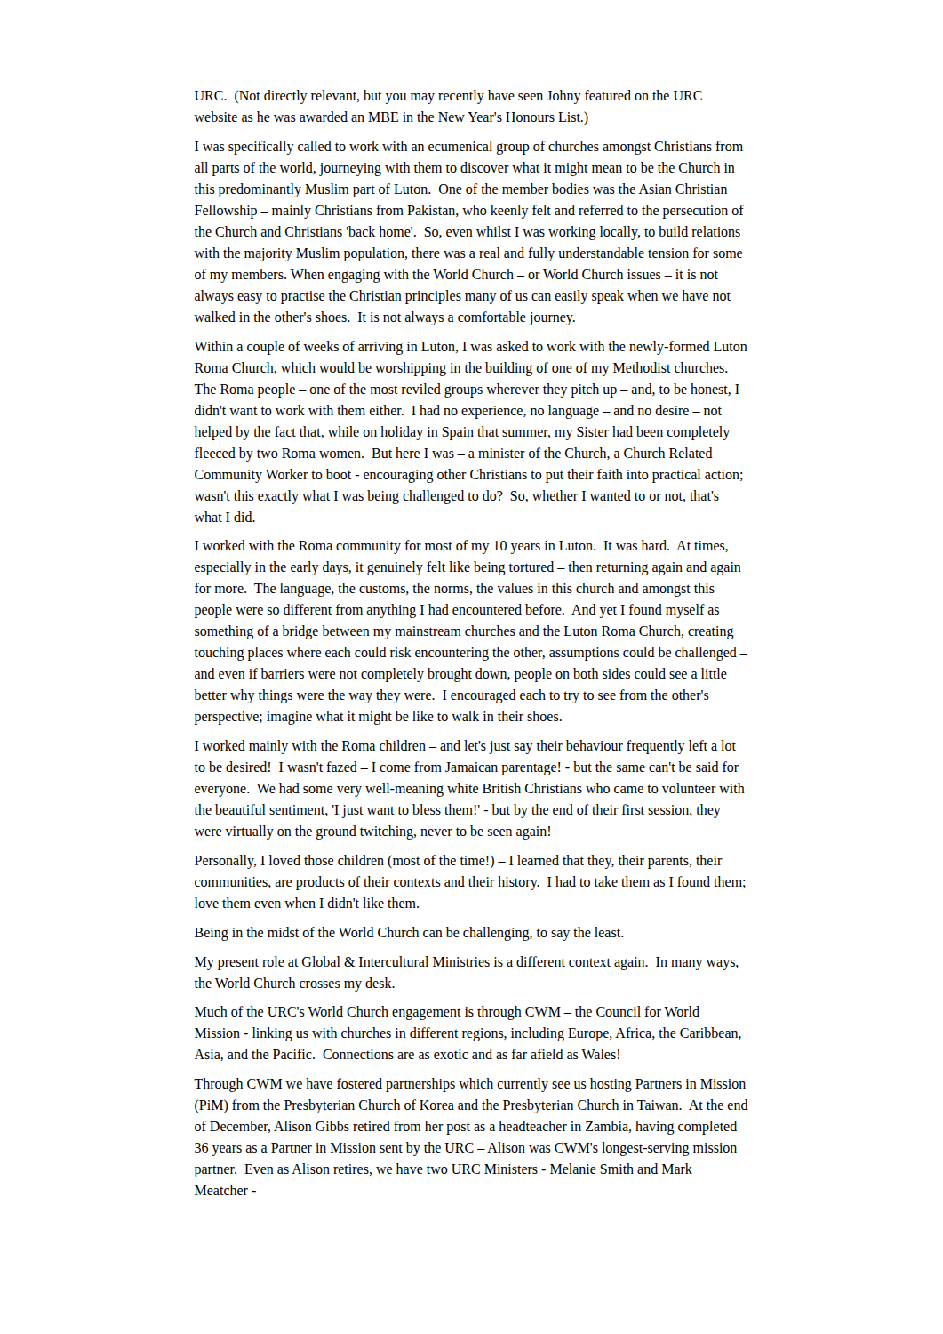URC. (Not directly relevant, but you may recently have seen Johny featured on the URC website as he was awarded an MBE in the New Year's Honours List.)
I was specifically called to work with an ecumenical group of churches amongst Christians from all parts of the world, journeying with them to discover what it might mean to be the Church in this predominantly Muslim part of Luton. One of the member bodies was the Asian Christian Fellowship – mainly Christians from Pakistan, who keenly felt and referred to the persecution of the Church and Christians 'back home'. So, even whilst I was working locally, to build relations with the majority Muslim population, there was a real and fully understandable tension for some of my members. When engaging with the World Church – or World Church issues – it is not always easy to practise the Christian principles many of us can easily speak when we have not walked in the other's shoes. It is not always a comfortable journey.
Within a couple of weeks of arriving in Luton, I was asked to work with the newly-formed Luton Roma Church, which would be worshipping in the building of one of my Methodist churches. The Roma people – one of the most reviled groups wherever they pitch up – and, to be honest, I didn't want to work with them either. I had no experience, no language – and no desire – not helped by the fact that, while on holiday in Spain that summer, my Sister had been completely fleeced by two Roma women. But here I was – a minister of the Church, a Church Related Community Worker to boot - encouraging other Christians to put their faith into practical action; wasn't this exactly what I was being challenged to do? So, whether I wanted to or not, that's what I did.
I worked with the Roma community for most of my 10 years in Luton. It was hard. At times, especially in the early days, it genuinely felt like being tortured – then returning again and again for more. The language, the customs, the norms, the values in this church and amongst this people were so different from anything I had encountered before. And yet I found myself as something of a bridge between my mainstream churches and the Luton Roma Church, creating touching places where each could risk encountering the other, assumptions could be challenged – and even if barriers were not completely brought down, people on both sides could see a little better why things were the way they were. I encouraged each to try to see from the other's perspective; imagine what it might be like to walk in their shoes.
I worked mainly with the Roma children – and let's just say their behaviour frequently left a lot to be desired! I wasn't fazed – I come from Jamaican parentage! - but the same can't be said for everyone. We had some very well-meaning white British Christians who came to volunteer with the beautiful sentiment, 'I just want to bless them!' - but by the end of their first session, they were virtually on the ground twitching, never to be seen again!
Personally, I loved those children (most of the time!) – I learned that they, their parents, their communities, are products of their contexts and their history. I had to take them as I found them; love them even when I didn't like them.
Being in the midst of the World Church can be challenging, to say the least.
My present role at Global & Intercultural Ministries is a different context again. In many ways, the World Church crosses my desk.
Much of the URC's World Church engagement is through CWM – the Council for World Mission - linking us with churches in different regions, including Europe, Africa, the Caribbean, Asia, and the Pacific. Connections are as exotic and as far afield as Wales!
Through CWM we have fostered partnerships which currently see us hosting Partners in Mission (PiM) from the Presbyterian Church of Korea and the Presbyterian Church in Taiwan. At the end of December, Alison Gibbs retired from her post as a headteacher in Zambia, having completed 36 years as a Partner in Mission sent by the URC – Alison was CWM's longest-serving mission partner. Even as Alison retires, we have two URC Ministers - Melanie Smith and Mark Meatcher -